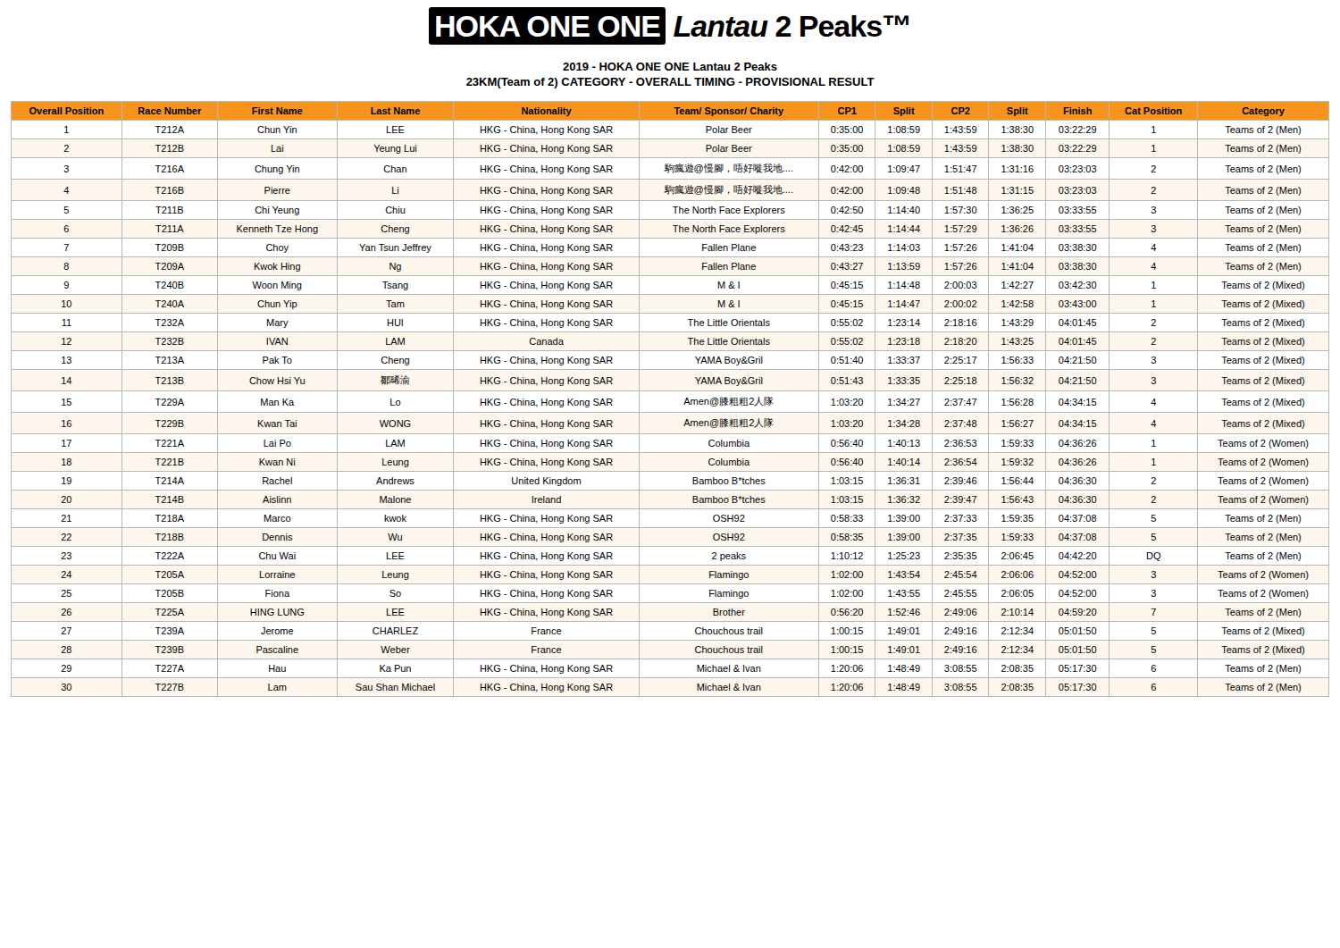HOKA ONE ONE Lantau 2 Peaks™
2019 - HOKA ONE ONE Lantau 2 Peaks
23KM(Team of 2) CATEGORY - OVERALL TIMING - PROVISIONAL RESULT
| Overall Position | Race Number | First Name | Last Name | Nationality | Team/ Sponsor/ Charity | CP1 | Split | CP2 | Split | Finish | Cat Position | Category |
| --- | --- | --- | --- | --- | --- | --- | --- | --- | --- | --- | --- | --- |
| 1 | T212A | Chun Yin | LEE | HKG - China, Hong Kong SAR | Polar Beer | 0:35:00 | 1:08:59 | 1:43:59 | 1:38:30 | 03:22:29 | 1 | Teams of 2 (Men) |
| 2 | T212B | Lai | Yeung Lui | HKG - China, Hong Kong SAR | Polar Beer | 0:35:00 | 1:08:59 | 1:43:59 | 1:38:30 | 03:22:29 | 1 | Teams of 2 (Men) |
| 3 | T216A | Chung Yin | Chan | HKG - China, Hong Kong SAR | 駒瘋遊@慢腳，唔好嘥我地.... | 0:42:00 | 1:09:47 | 1:51:47 | 1:31:16 | 03:23:03 | 2 | Teams of 2 (Men) |
| 4 | T216B | Pierre | Li | HKG - China, Hong Kong SAR | 駒瘋遊@慢腳，唔好嘥我地.... | 0:42:00 | 1:09:48 | 1:51:48 | 1:31:15 | 03:23:03 | 2 | Teams of 2 (Men) |
| 5 | T211B | Chi Yeung | Chiu | HKG - China, Hong Kong SAR | The North Face Explorers | 0:42:50 | 1:14:40 | 1:57:30 | 1:36:25 | 03:33:55 | 3 | Teams of 2 (Men) |
| 6 | T211A | Kenneth Tze Hong | Cheng | HKG - China, Hong Kong SAR | The North Face Explorers | 0:42:45 | 1:14:44 | 1:57:29 | 1:36:26 | 03:33:55 | 3 | Teams of 2 (Men) |
| 7 | T209B | Choy | Yan Tsun Jeffrey | HKG - China, Hong Kong SAR | Fallen Plane | 0:43:23 | 1:14:03 | 1:57:26 | 1:41:04 | 03:38:30 | 4 | Teams of 2 (Men) |
| 8 | T209A | Kwok Hing | Ng | HKG - China, Hong Kong SAR | Fallen Plane | 0:43:27 | 1:13:59 | 1:57:26 | 1:41:04 | 03:38:30 | 4 | Teams of 2 (Men) |
| 9 | T240B | Woon Ming | Tsang | HKG - China, Hong Kong SAR | M & I | 0:45:15 | 1:14:48 | 2:00:03 | 1:42:27 | 03:42:30 | 1 | Teams of 2 (Mixed) |
| 10 | T240A | Chun Yip | Tam | HKG - China, Hong Kong SAR | M & I | 0:45:15 | 1:14:47 | 2:00:02 | 1:42:58 | 03:43:00 | 1 | Teams of 2 (Mixed) |
| 11 | T232A | Mary | HUI | HKG - China, Hong Kong SAR | The Little Orientals | 0:55:02 | 1:23:14 | 2:18:16 | 1:43:29 | 04:01:45 | 2 | Teams of 2 (Mixed) |
| 12 | T232B | IVAN | LAM | Canada | The Little Orientals | 0:55:02 | 1:23:18 | 2:18:20 | 1:43:25 | 04:01:45 | 2 | Teams of 2 (Mixed) |
| 13 | T213A | Pak To | Cheng | HKG - China, Hong Kong SAR | YAMA Boy&Gril | 0:51:40 | 1:33:37 | 2:25:17 | 1:56:33 | 04:21:50 | 3 | Teams of 2 (Mixed) |
| 14 | T213B | Chow Hsi Yu | 鄒晞渝 | HKG - China, Hong Kong SAR | YAMA Boy&Gril | 0:51:43 | 1:33:35 | 2:25:18 | 1:56:32 | 04:21:50 | 3 | Teams of 2 (Mixed) |
| 15 | T229A | Man Ka | Lo | HKG - China, Hong Kong SAR | Amen@膝粗粗2人隊 | 1:03:20 | 1:34:27 | 2:37:47 | 1:56:28 | 04:34:15 | 4 | Teams of 2 (Mixed) |
| 16 | T229B | Kwan Tai | WONG | HKG - China, Hong Kong SAR | Amen@膝粗粗2人隊 | 1:03:20 | 1:34:28 | 2:37:48 | 1:56:27 | 04:34:15 | 4 | Teams of 2 (Mixed) |
| 17 | T221A | Lai Po | LAM | HKG - China, Hong Kong SAR | Columbia | 0:56:40 | 1:40:13 | 2:36:53 | 1:59:33 | 04:36:26 | 1 | Teams of 2 (Women) |
| 18 | T221B | Kwan Ni | Leung | HKG - China, Hong Kong SAR | Columbia | 0:56:40 | 1:40:14 | 2:36:54 | 1:59:32 | 04:36:26 | 1 | Teams of 2 (Women) |
| 19 | T214A | Rachel | Andrews | United Kingdom | Bamboo B*tches | 1:03:15 | 1:36:31 | 2:39:46 | 1:56:44 | 04:36:30 | 2 | Teams of 2 (Women) |
| 20 | T214B | Aislinn | Malone | Ireland | Bamboo B*tches | 1:03:15 | 1:36:32 | 2:39:47 | 1:56:43 | 04:36:30 | 2 | Teams of 2 (Women) |
| 21 | T218A | Marco | kwok | HKG - China, Hong Kong SAR | OSH92 | 0:58:33 | 1:39:00 | 2:37:33 | 1:59:35 | 04:37:08 | 5 | Teams of 2 (Men) |
| 22 | T218B | Dennis | Wu | HKG - China, Hong Kong SAR | OSH92 | 0:58:35 | 1:39:00 | 2:37:35 | 1:59:33 | 04:37:08 | 5 | Teams of 2 (Men) |
| 23 | T222A | Chu Wai | LEE | HKG - China, Hong Kong SAR | 2 peaks | 1:10:12 | 1:25:23 | 2:35:35 | 2:06:45 | 04:42:20 | DQ | Teams of 2 (Men) |
| 24 | T205A | Lorraine | Leung | HKG - China, Hong Kong SAR | Flamingo | 1:02:00 | 1:43:54 | 2:45:54 | 2:06:06 | 04:52:00 | 3 | Teams of 2 (Women) |
| 25 | T205B | Fiona | So | HKG - China, Hong Kong SAR | Flamingo | 1:02:00 | 1:43:55 | 2:45:55 | 2:06:05 | 04:52:00 | 3 | Teams of 2 (Women) |
| 26 | T225A | HING LUNG | LEE | HKG - China, Hong Kong SAR | Brother | 0:56:20 | 1:52:46 | 2:49:06 | 2:10:14 | 04:59:20 | 7 | Teams of 2 (Men) |
| 27 | T239A | Jerome | CHARLEZ | France | Chouchous trail | 1:00:15 | 1:49:01 | 2:49:16 | 2:12:34 | 05:01:50 | 5 | Teams of 2 (Mixed) |
| 28 | T239B | Pascaline | Weber | France | Chouchous trail | 1:00:15 | 1:49:01 | 2:49:16 | 2:12:34 | 05:01:50 | 5 | Teams of 2 (Mixed) |
| 29 | T227A | Hau | Ka Pun | HKG - China, Hong Kong SAR | Michael & Ivan | 1:20:06 | 1:48:49 | 3:08:55 | 2:08:35 | 05:17:30 | 6 | Teams of 2 (Men) |
| 30 | T227B | Lam | Sau Shan Michael | HKG - China, Hong Kong SAR | Michael & Ivan | 1:20:06 | 1:48:49 | 3:08:55 | 2:08:35 | 05:17:30 | 6 | Teams of 2 (Men) |